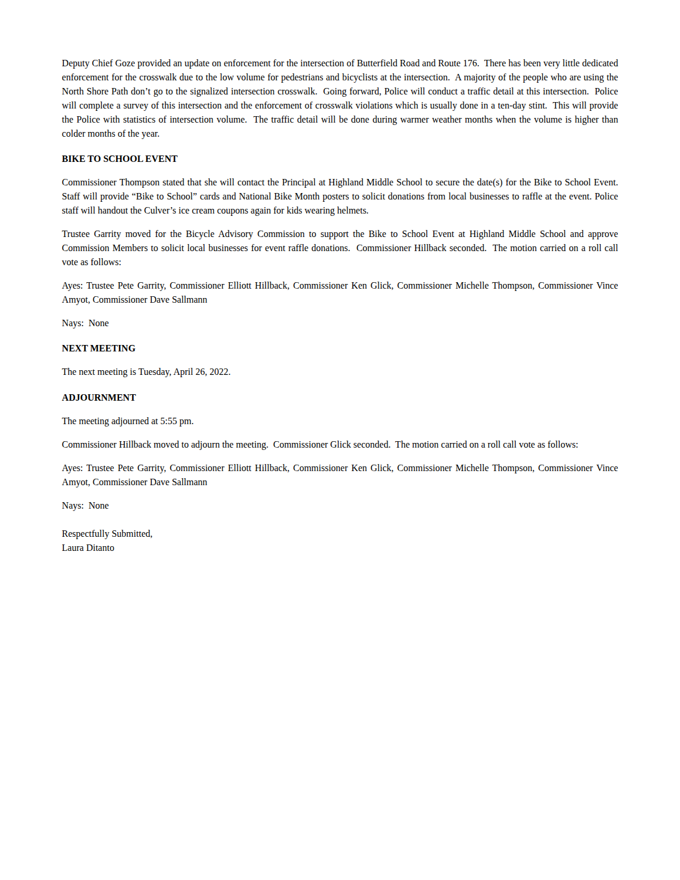Deputy Chief Goze provided an update on enforcement for the intersection of Butterfield Road and Route 176. There has been very little dedicated enforcement for the crosswalk due to the low volume for pedestrians and bicyclists at the intersection. A majority of the people who are using the North Shore Path don’t go to the signalized intersection crosswalk. Going forward, Police will conduct a traffic detail at this intersection. Police will complete a survey of this intersection and the enforcement of crosswalk violations which is usually done in a ten-day stint. This will provide the Police with statistics of intersection volume. The traffic detail will be done during warmer weather months when the volume is higher than colder months of the year.
BIKE TO SCHOOL EVENT
Commissioner Thompson stated that she will contact the Principal at Highland Middle School to secure the date(s) for the Bike to School Event. Staff will provide “Bike to School” cards and National Bike Month posters to solicit donations from local businesses to raffle at the event. Police staff will handout the Culver’s ice cream coupons again for kids wearing helmets.
Trustee Garrity moved for the Bicycle Advisory Commission to support the Bike to School Event at Highland Middle School and approve Commission Members to solicit local businesses for event raffle donations. Commissioner Hillback seconded. The motion carried on a roll call vote as follows:
Ayes: Trustee Pete Garrity, Commissioner Elliott Hillback, Commissioner Ken Glick, Commissioner Michelle Thompson, Commissioner Vince Amyot, Commissioner Dave Sallmann
Nays: None
NEXT MEETING
The next meeting is Tuesday, April 26, 2022.
ADJOURNMENT
The meeting adjourned at 5:55 pm.
Commissioner Hillback moved to adjourn the meeting. Commissioner Glick seconded. The motion carried on a roll call vote as follows:
Ayes: Trustee Pete Garrity, Commissioner Elliott Hillback, Commissioner Ken Glick, Commissioner Michelle Thompson, Commissioner Vince Amyot, Commissioner Dave Sallmann
Nays: None
Respectfully Submitted,
Laura Ditanto